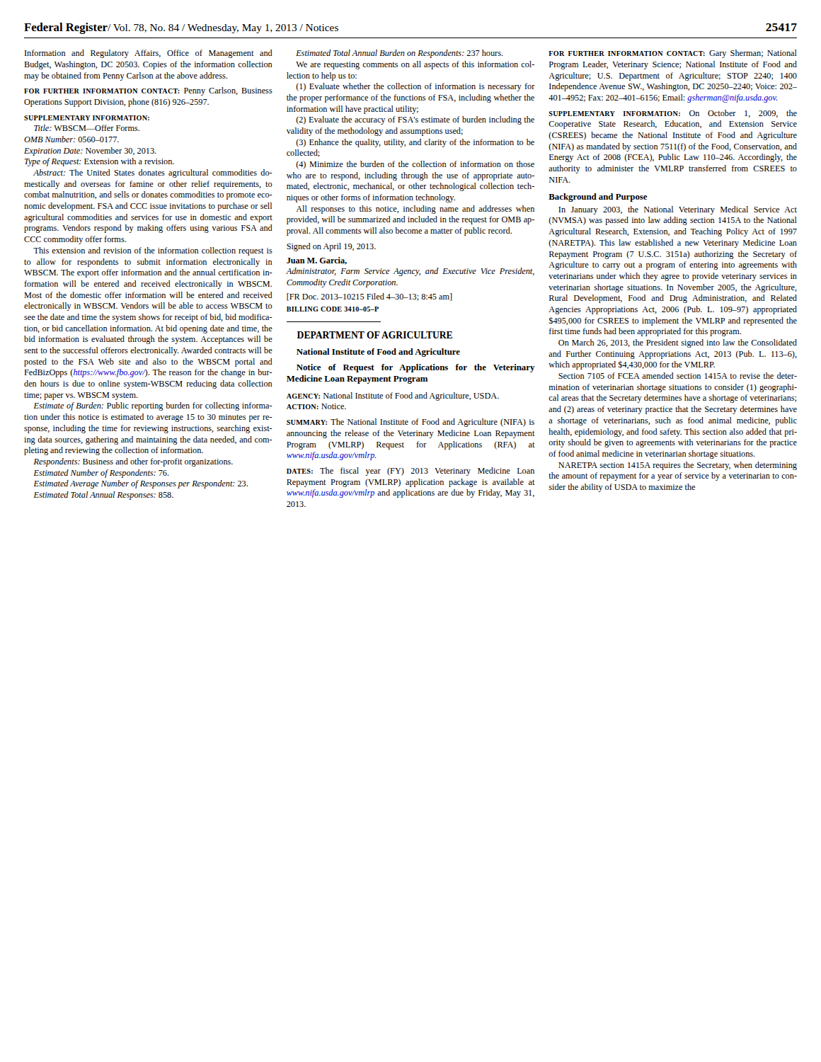Federal Register/ Vol. 78, No. 84 / Wednesday, May 1, 2013 / Notices
25417
Information and Regulatory Affairs, Office of Management and Budget, Washington, DC 20503. Copies of the information collection may be obtained from Penny Carlson at the above address.
For Further Information Contact: Penny Carlson, Business Operations Support Division, phone (816) 926–2597.
Supplementary Information:
Title: WBSCM—Offer Forms.
OMB Number: 0560–0177.
Expiration Date: November 30, 2013.
Type of Request: Extension with a revision.
Abstract: The United States donates agricultural commodities domestically and overseas for famine or other relief requirements, to combat malnutrition, and sells or donates commodities to promote economic development. FSA and CCC issue invitations to purchase or sell agricultural commodities and services for use in domestic and export programs. Vendors respond by making offers using various FSA and CCC commodity offer forms.
This extension and revision of the information collection request is to allow for respondents to submit information electronically in WBSCM. The export offer information and the annual certification information will be entered and received electronically in WBSCM. Most of the domestic offer information will be entered and received electronically in WBSCM. Vendors will be able to access WBSCM to see the date and time the system shows for receipt of bid, bid modification, or bid cancellation information. At bid opening date and time, the bid information is evaluated through the system. Acceptances will be sent to the successful offerors electronically. Awarded contracts will be posted to the FSA Web site and also to the WBSCM portal and FedBizOpps (https://www.fbo.gov/). The reason for the change in burden hours is due to online system-WBSCM reducing data collection time; paper vs. WBSCM system.
Estimate of Burden: Public reporting burden for collecting information under this notice is estimated to average 15 to 30 minutes per response, including the time for reviewing instructions, searching existing data sources, gathering and maintaining the data needed, and completing and reviewing the collection of information.
Respondents: Business and other for-profit organizations.
Estimated Number of Respondents: 76.
Estimated Average Number of Responses per Respondent: 23.
Estimated Total Annual Responses: 858.
Estimated Total Annual Burden on Respondents: 237 hours.
We are requesting comments on all aspects of this information collection to help us to:
(1) Evaluate whether the collection of information is necessary for the proper performance of the functions of FSA, including whether the information will have practical utility;
(2) Evaluate the accuracy of FSA's estimate of burden including the validity of the methodology and assumptions used;
(3) Enhance the quality, utility, and clarity of the information to be collected;
(4) Minimize the burden of the collection of information on those who are to respond, including through the use of appropriate automated, electronic, mechanical, or other technological collection techniques or other forms of information technology.
All responses to this notice, including name and addresses when provided, will be summarized and included in the request for OMB approval. All comments will also become a matter of public record.
Signed on April 19, 2013.
Juan M. Garcia,
Administrator, Farm Service Agency, and Executive Vice President, Commodity Credit Corporation.
[FR Doc. 2013–10215 Filed 4–30–13; 8:45 am]
Billing Code 3410–05–P
DEPARTMENT OF AGRICULTURE
National Institute of Food and Agriculture
Notice of Request for Applications for the Veterinary Medicine Loan Repayment Program
Agency: National Institute of Food and Agriculture, USDA.
Action: Notice.
Summary: The National Institute of Food and Agriculture (NIFA) is announcing the release of the Veterinary Medicine Loan Repayment Program (VMLRP) Request for Applications (RFA) at www.nifa.usda.gov/vmlrp.
Dates: The fiscal year (FY) 2013 Veterinary Medicine Loan Repayment Program (VMLRP) application package is available at www.nifa.usda.gov/vmlrp and applications are due by Friday, May 31, 2013.
For Further Information Contact: Gary Sherman; National Program Leader, Veterinary Science; National Institute of Food and Agriculture; U.S. Department of Agriculture; STOP 2240; 1400 Independence Avenue SW., Washington, DC 20250–2240; Voice: 202–401–4952; Fax: 202–401–6156; Email: gsherman@nifa.usda.gov.
Supplementary Information: On October 1, 2009, the Cooperative State Research, Education, and Extension Service (CSREES) became the National Institute of Food and Agriculture (NIFA) as mandated by section 7511(f) of the Food, Conservation, and Energy Act of 2008 (FCEA), Public Law 110–246. Accordingly, the authority to administer the VMLRP transferred from CSREES to NIFA.
Background and Purpose
In January 2003, the National Veterinary Medical Service Act (NVMSA) was passed into law adding section 1415A to the National Agricultural Research, Extension, and Teaching Policy Act of 1997 (NARETPA). This law established a new Veterinary Medicine Loan Repayment Program (7 U.S.C. 3151a) authorizing the Secretary of Agriculture to carry out a program of entering into agreements with veterinarians under which they agree to provide veterinary services in veterinarian shortage situations. In November 2005, the Agriculture, Rural Development, Food and Drug Administration, and Related Agencies Appropriations Act, 2006 (Pub. L. 109–97) appropriated $495,000 for CSREES to implement the VMLRP and represented the first time funds had been appropriated for this program.
On March 26, 2013, the President signed into law the Consolidated and Further Continuing Appropriations Act, 2013 (Pub. L. 113–6), which appropriated $4,430,000 for the VMLRP.
Section 7105 of FCEA amended section 1415A to revise the determination of veterinarian shortage situations to consider (1) geographical areas that the Secretary determines have a shortage of veterinarians; and (2) areas of veterinary practice that the Secretary determines have a shortage of veterinarians, such as food animal medicine, public health, epidemiology, and food safety. This section also added that priority should be given to agreements with veterinarians for the practice of food animal medicine in veterinarian shortage situations.
NARETPA section 1415A requires the Secretary, when determining the amount of repayment for a year of service by a veterinarian to consider the ability of USDA to maximize the